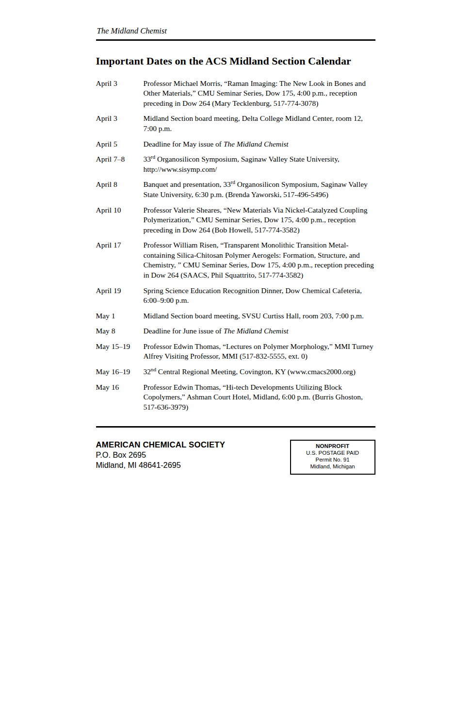The Midland Chemist
Important Dates on the ACS Midland Section Calendar
| April 3 | Professor Michael Morris, “Raman Imaging: The New Look in Bones and Other Materials,” CMU Seminar Series, Dow 175, 4:00 p.m., reception preceding in Dow 264 (Mary Tecklenburg, 517-774-3078) |
| April 3 | Midland Section board meeting, Delta College Midland Center, room 12, 7:00 p.m. |
| April 5 | Deadline for May issue of The Midland Chemist |
| April 7–8 | 33 rd Organosilicon Symposium, Saginaw Valley State University, http://www.sisymp.com/ |
| April 8 | Banquet and presentation, 33 rd Organosilicon Symposium, Saginaw Valley State University, 6:30 p.m. (Brenda Yaworski, 517-496-5496) |
| April 10 | Professor Valerie Sheares, “New Materials Via Nickel-Catalyzed Coupling Polymerization,” CMU Seminar Series, Dow 175, 4:00 p.m., reception preceding in Dow 264 (Bob Howell, 517-774-3582) |
| April 17 | Professor William Risen, “Transparent Monolithic Transition Metal-containing Silica-Chitosan Polymer Aerogels: Formation, Structure, and Chemistry, ” CMU Seminar Series, Dow 175, 4:00 p.m., reception preceding in Dow 264 (SAACS, Phil Squattrito, 517-774-3582) |
| April 19 | Spring Science Education Recognition Dinner, Dow Chemical Cafeteria, 6:00–9:00 p.m. |
| May 1 | Midland Section board meeting, SVSU Curtiss Hall, room 203, 7:00 p.m. |
| May 8 | Deadline for June issue of The Midland Chemist |
| May 15–19 | Professor Edwin Thomas, “Lectures on Polymer Morphology,” MMI Turney Alfrey Visiting Professor, MMI (517-832-5555, ext. 0) |
| May 16–19 | 32 nd Central Regional Meeting, Covington, KY (www.cmacs2000.org) |
| May 16 | Professor Edwin Thomas, “Hi-tech Developments Utilizing Block Copolymers,” Ashman Court Hotel, Midland, 6:00 p.m. (Burris Ghoston, 517-636-3979) |
AMERICAN CHEMICAL SOCIETY
P.O. Box 2695
Midland, MI 48641-2695
NONPROFIT
U.S. POSTAGE PAID
Permit No. 91
Midland, Michigan